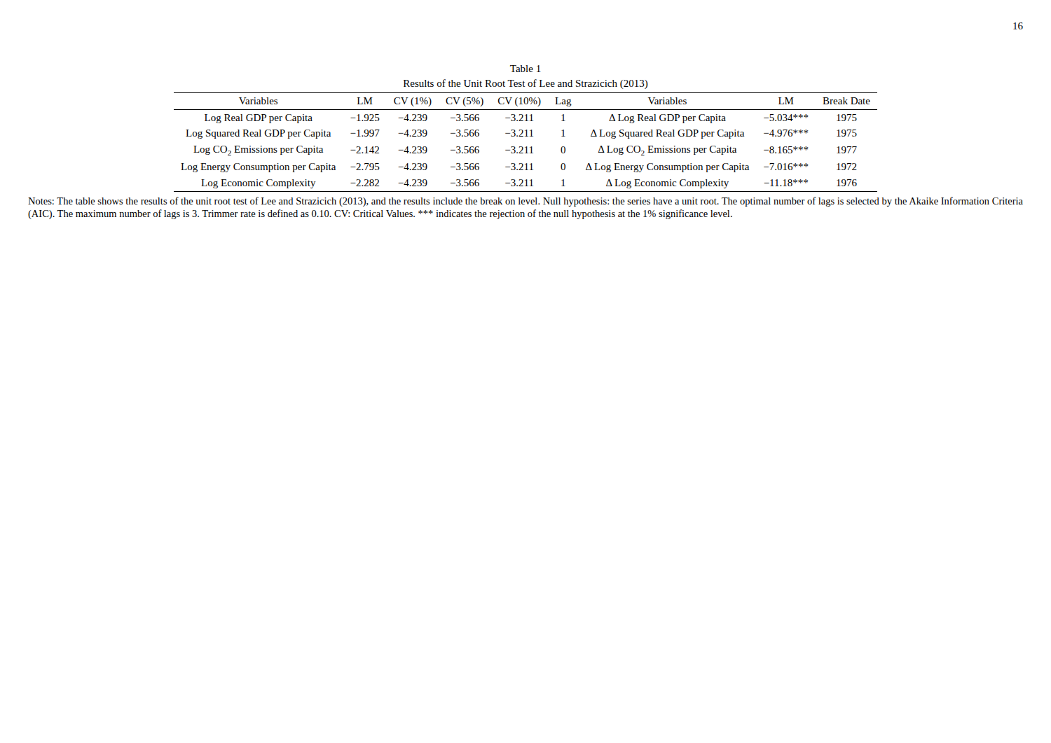16
Table 1
Results of the Unit Root Test of Lee and Strazicich (2013)
| Variables | LM | CV (1%) | CV (5%) | CV (10%) | Lag | Variables | LM | Break Date |
| --- | --- | --- | --- | --- | --- | --- | --- | --- |
| Log Real GDP per Capita | −1.925 | −4.239 | −3.566 | −3.211 | 1 | Δ Log Real GDP per Capita | −5.034*** | 1975 |
| Log Squared Real GDP per Capita | −1.997 | −4.239 | −3.566 | −3.211 | 1 | Δ Log Squared Real GDP per Capita | −4.976*** | 1975 |
| Log CO 2 Emissions per Capita | −2.142 | −4.239 | −3.566 | −3.211 | 0 | Δ Log CO 2 Emissions per Capita | −8.165*** | 1977 |
| Log Energy Consumption per Capita | −2.795 | −4.239 | −3.566 | −3.211 | 0 | Δ Log Energy Consumption per Capita | −7.016*** | 1972 |
| Log Economic Complexity | −2.282 | −4.239 | −3.566 | −3.211 | 1 | Δ Log Economic Complexity | −11.18*** | 1976 |
Notes: The table shows the results of the unit root test of Lee and Strazicich (2013), and the results include the break on level. Null hypothesis: the series have a unit root. The optimal number of lags is selected by the Akaike Information Criteria (AIC). The maximum number of lags is 3. Trimmer rate is defined as 0.10. CV: Critical Values. *** indicates the rejection of the null hypothesis at the 1% significance level.